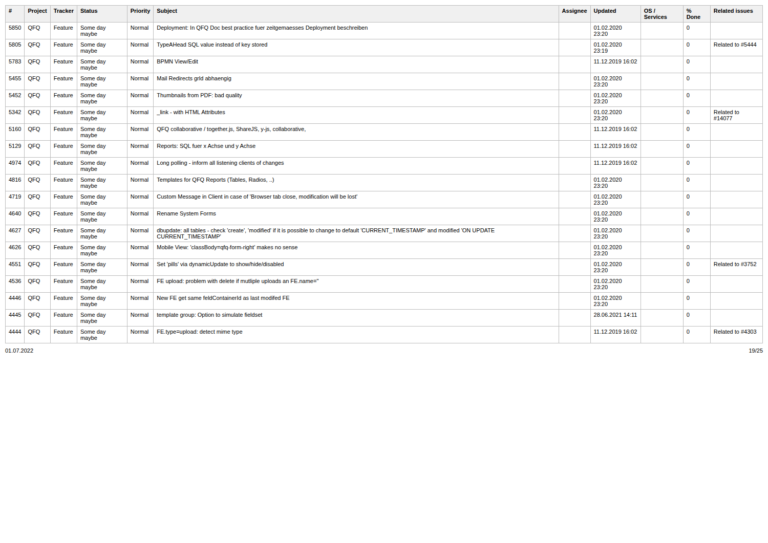| # | Project | Tracker | Status | Priority | Subject | Assignee | Updated | OS / Services | % Done | Related issues |
| --- | --- | --- | --- | --- | --- | --- | --- | --- | --- | --- |
| 5850 | QFQ | Feature | Some day maybe | Normal | Deployment: In QFQ Doc best practice fuer zeitgemaesses Deployment beschreiben | | 01.02.2020 23:20 | | 0 | |
| 5805 | QFQ | Feature | Some day maybe | Normal | TypeAHead SQL value instead of key stored | | 01.02.2020 23:19 | | 0 | Related to #5444 |
| 5783 | QFQ | Feature | Some day maybe | Normal | BPMN View/Edit | | 11.12.2019 16:02 | | 0 | |
| 5455 | QFQ | Feature | Some day maybe | Normal | Mail Redirects grld abhaengig | | 01.02.2020 23:20 | | 0 | |
| 5452 | QFQ | Feature | Some day maybe | Normal | Thumbnails from PDF: bad quality | | 01.02.2020 23:20 | | 0 | |
| 5342 | QFQ | Feature | Some day maybe | Normal | _link - with HTML Attributes | | 01.02.2020 23:20 | | 0 | Related to #14077 |
| 5160 | QFQ | Feature | Some day maybe | Normal | QFQ collaborative / together.js, ShareJS, y-js, collaborative, | | 11.12.2019 16:02 | | 0 | |
| 5129 | QFQ | Feature | Some day maybe | Normal | Reports: SQL fuer x Achse und y Achse | | 11.12.2019 16:02 | | 0 | |
| 4974 | QFQ | Feature | Some day maybe | Normal | Long polling - inform all listening clients of changes | | 11.12.2019 16:02 | | 0 | |
| 4816 | QFQ | Feature | Some day maybe | Normal | Templates for QFQ Reports (Tables, Radios, ..) | | 01.02.2020 23:20 | | 0 | |
| 4719 | QFQ | Feature | Some day maybe | Normal | Custom Message in Client in case of 'Browser tab close, modification will be lost' | | 01.02.2020 23:20 | | 0 | |
| 4640 | QFQ | Feature | Some day maybe | Normal | Rename System Forms | | 01.02.2020 23:20 | | 0 | |
| 4627 | QFQ | Feature | Some day maybe | Normal | dbupdate: all tables - check 'create', 'modified' if it is possible to change to default 'CURRENT_TIMESTAMP' and modified 'ON UPDATE CURRENT_TIMESTAMP' | | 01.02.2020 23:20 | | 0 | |
| 4626 | QFQ | Feature | Some day maybe | Normal | Mobile View: 'classBody=qfq-form-right' makes no sense | | 01.02.2020 23:20 | | 0 | |
| 4551 | QFQ | Feature | Some day maybe | Normal | Set 'pills' via dynamicUpdate to show/hide/disabled | | 01.02.2020 23:20 | | 0 | Related to #3752 |
| 4536 | QFQ | Feature | Some day maybe | Normal | FE upload: problem with delete if mutliple uploads an FE.name=" | | 01.02.2020 23:20 | | 0 | |
| 4446 | QFQ | Feature | Some day maybe | Normal | New FE get same feldContainerId as last modifed FE | | 01.02.2020 23:20 | | 0 | |
| 4445 | QFQ | Feature | Some day maybe | Normal | template group: Option to simulate fieldset | | 28.06.2021 14:11 | | 0 | |
| 4444 | QFQ | Feature | Some day maybe | Normal | FE.type=upload: detect mime type | | 11.12.2019 16:02 | | 0 | Related to #4303 |
01.07.2022 19/25